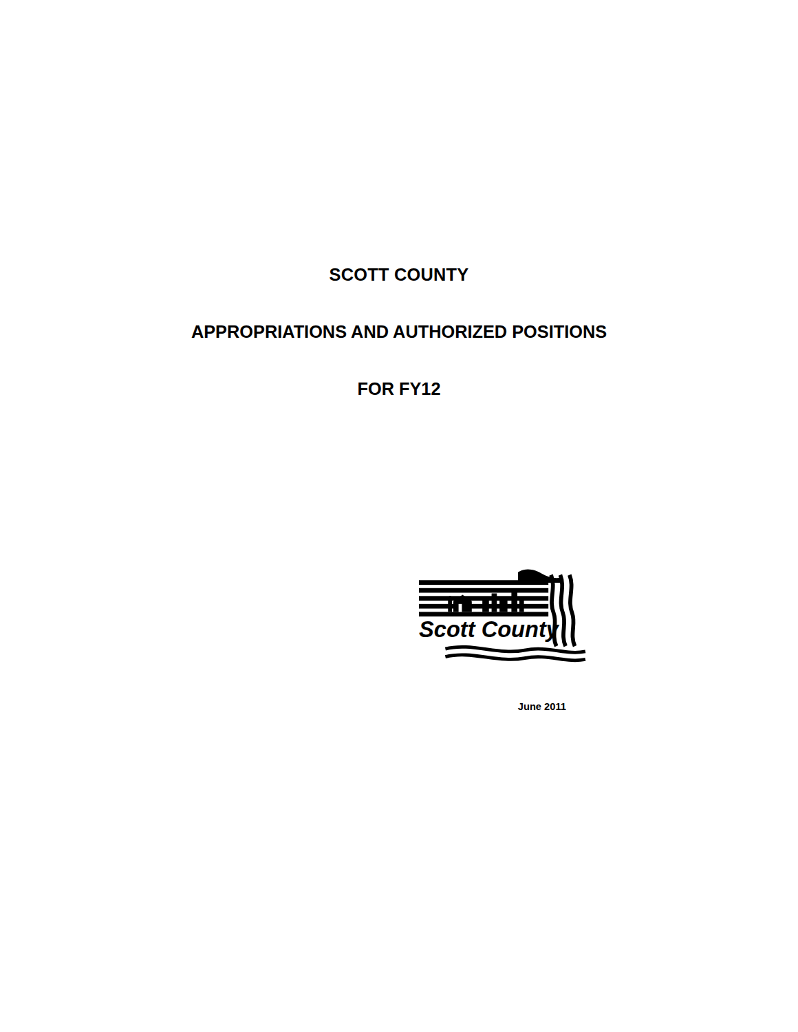SCOTT COUNTY
APPROPRIATIONS AND AUTHORIZED POSITIONS
FOR FY12
Scott County
June 2011